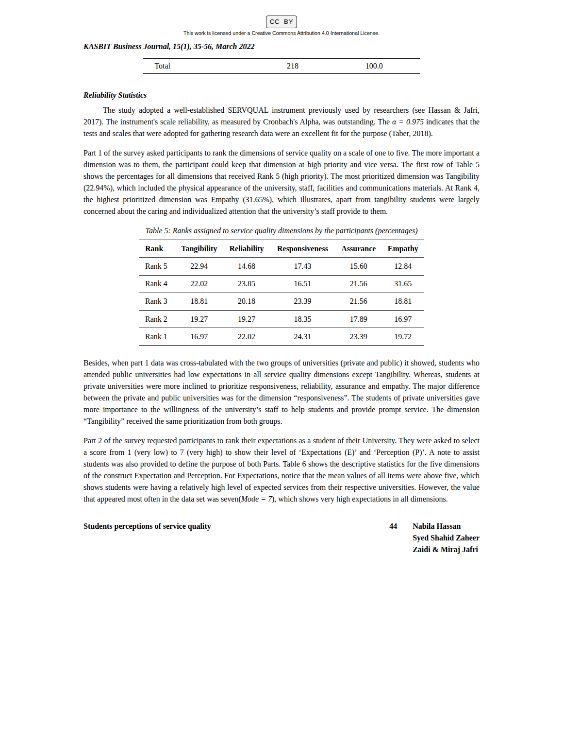CC BY
This work is licensed under a Creative Commons Attribution 4.0 International License.
KASBIT Business Journal, 15(1), 35-56, March 2022
| Total | 218 | 100.0 |
Reliability Statistics
The study adopted a well-established SERVQUAL instrument previously used by researchers (see Hassan & Jafri, 2017). The instrument's scale reliability, as measured by Cronbach's Alpha, was outstanding. The α = 0.975 indicates that the tests and scales that were adopted for gathering research data were an excellent fit for the purpose (Taber, 2018).
Part 1 of the survey asked participants to rank the dimensions of service quality on a scale of one to five. The more important a dimension was to them, the participant could keep that dimension at high priority and vice versa. The first row of Table 5 shows the percentages for all dimensions that received Rank 5 (high priority). The most prioritized dimension was Tangibility (22.94%), which included the physical appearance of the university, staff, facilities and communications materials. At Rank 4, the highest prioritized dimension was Empathy (31.65%), which illustrates, apart from tangibility students were largely concerned about the caring and individualized attention that the university’s staff provide to them.
Table 5: Ranks assigned to service quality dimensions by the participants (percentages)
| Rank | Tangibility | Reliability | Responsiveness | Assurance | Empathy |
| --- | --- | --- | --- | --- | --- |
| Rank 5 | 22.94 | 14.68 | 17.43 | 15.60 | 12.84 |
| Rank 4 | 22.02 | 23.85 | 16.51 | 21.56 | 31.65 |
| Rank 3 | 18.81 | 20.18 | 23.39 | 21.56 | 18.81 |
| Rank 2 | 19.27 | 19.27 | 18.35 | 17.89 | 16.97 |
| Rank 1 | 16.97 | 22.02 | 24.31 | 23.39 | 19.72 |
Besides, when part 1 data was cross-tabulated with the two groups of universities (private and public) it showed, students who attended public universities had low expectations in all service quality dimensions except Tangibility. Whereas, students at private universities were more inclined to prioritize responsiveness, reliability, assurance and empathy. The major difference between the private and public universities was for the dimension “responsiveness”. The students of private universities gave more importance to the willingness of the university’s staff to help students and provide prompt service. The dimension “Tangibility” received the same prioritization from both groups.
Part 2 of the survey requested participants to rank their expectations as a student of their University. They were asked to select a score from 1 (very low) to 7 (very high) to show their level of ‘Expectations (E)’ and ‘Perception (P)’. A note to assist students was also provided to define the purpose of both Parts. Table 6 shows the descriptive statistics for the five dimensions of the construct Expectation and Perception. For Expectations, notice that the mean values of all items were above five, which shows students were having a relatively high level of expected services from their respective universities. However, the value that appeared most often in the data set was seven(Mode = 7), which shows very high expectations in all dimensions.
Students perceptions of service quality
44
Nabila Hassan
Syed Shahid Zaheer
Zaidi & Miraj Jafri